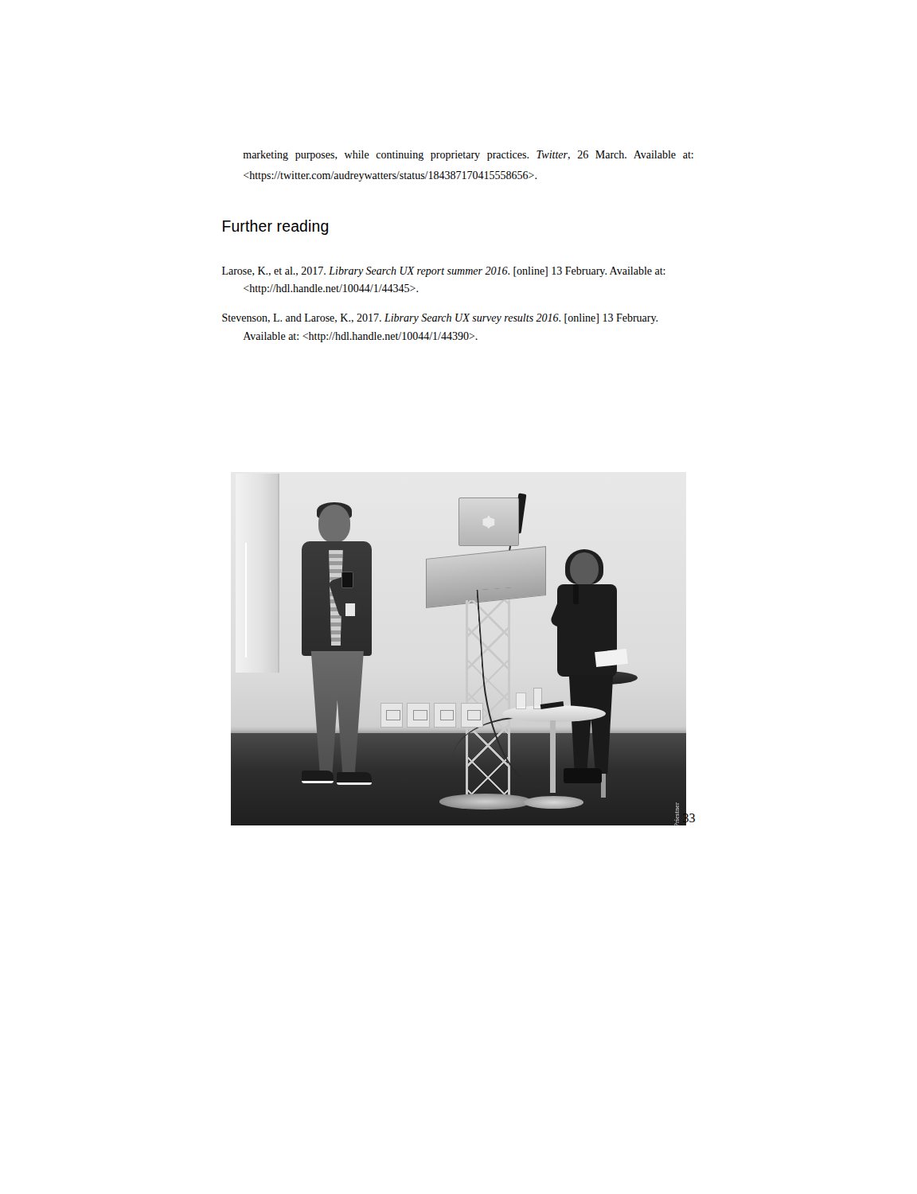marketing purposes, while continuing proprietary practices. Twitter, 26 March. Available at: <https://twitter.com/audreywatters/status/184387170415558656>.
Further reading
Larose, K., et al., 2017. Library Search UX report summer 2016. [online] 13 February. Available at: <http://hdl.handle.net/10044/1/44345>.
Stevenson, L. and Larose, K., 2017. Library Search UX survey results 2016. [online] 13 February. Available at: <http://hdl.handle.net/10044/1/44390>.
©Andy Priestner
33